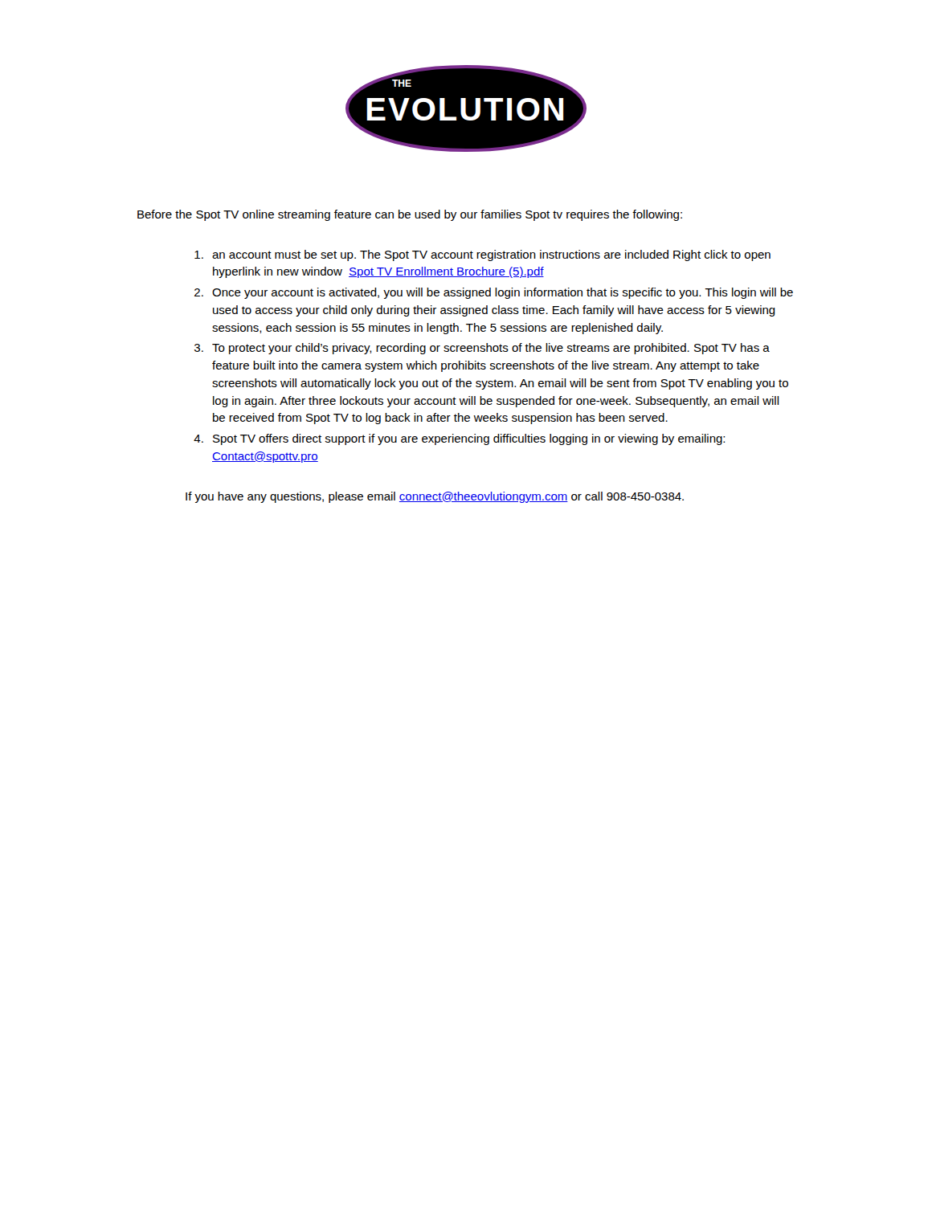Before the Spot TV online streaming feature can be used by our families Spot tv requires the following:
an account must be set up. The Spot TV account registration instructions are included Right click to open hyperlink in new window Spot TV Enrollment Brochure (5).pdf
Once your account is activated, you will be assigned login information that is specific to you. This login will be used to access your child only during their assigned class time. Each family will have access for 5 viewing sessions, each session is 55 minutes in length. The 5 sessions are replenished daily.
To protect your child’s privacy, recording or screenshots of the live streams are prohibited. Spot TV has a feature built into the camera system which prohibits screenshots of the live stream. Any attempt to take screenshots will automatically lock you out of the system. An email will be sent from Spot TV enabling you to log in again. After three lockouts your account will be suspended for one-week. Subsequently, an email will be received from Spot TV to log back in after the weeks suspension has been served.
Spot TV offers direct support if you are experiencing difficulties logging in or viewing by emailing: Contact@spottv.pro
If you have any questions, please email connect@theeovlutiongym.com or call 908-450-0384.